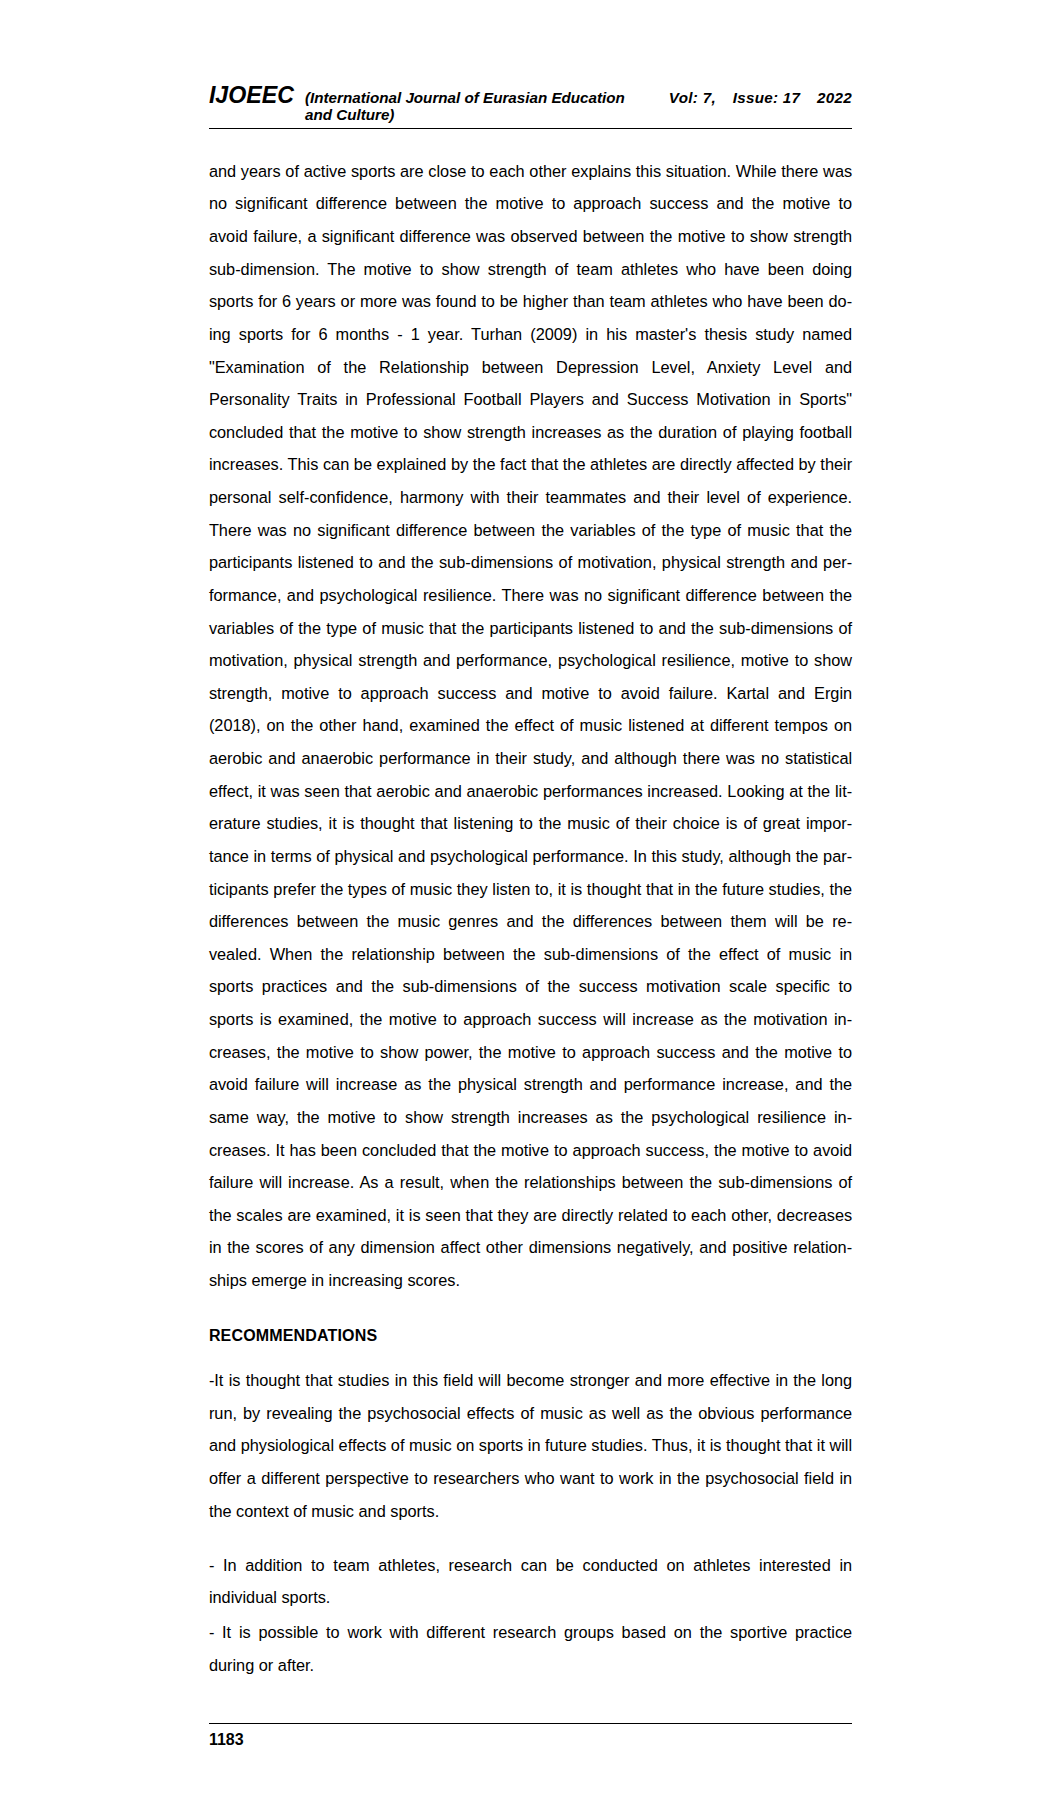IJOEEC
(International Journal of Eurasian Education and Culture)
Vol: 7, Issue: 172022
and years of active sports are close to each other explains this situation. While there was no significant difference between the motive to approach success and the motive to avoid failure, a significant difference was observed between the motive to show strength sub-dimension. The motive to show strength of team athletes who have been doing sports for 6 years or more was found to be higher than team athletes who have been doing sports for 6 months - 1 year. Turhan (2009) in his master's thesis study named "Examination of the Relationship between Depression Level, Anxiety Level and Personality Traits in Professional Football Players and Success Motivation in Sports" concluded that the motive to show strength increases as the duration of playing football increases. This can be explained by the fact that the athletes are directly affected by their personal self-confidence, harmony with their teammates and their level of experience. There was no significant difference between the variables of the type of music that the participants listened to and the sub-dimensions of motivation, physical strength and performance, and psychological resilience. There was no significant difference between the variables of the type of music that the participants listened to and the sub-dimensions of motivation, physical strength and performance, psychological resilience, motive to show strength, motive to approach success and motive to avoid failure. Kartal and Ergin (2018), on the other hand, examined the effect of music listened at different tempos on aerobic and anaerobic performance in their study, and although there was no statistical effect, it was seen that aerobic and anaerobic performances increased. Looking at the literature studies, it is thought that listening to the music of their choice is of great importance in terms of physical and psychological performance. In this study, although the participants prefer the types of music they listen to, it is thought that in the future studies, the differences between the music genres and the differences between them will be revealed. When the relationship between the sub-dimensions of the effect of music in sports practices and the sub-dimensions of the success motivation scale specific to sports is examined, the motive to approach success will increase as the motivation increases, the motive to show power, the motive to approach success and the motive to avoid failure will increase as the physical strength and performance increase, and the same way, the motive to show strength increases as the psychological resilience increases. It has been concluded that the motive to approach success, the motive to avoid failure will increase. As a result, when the relationships between the sub-dimensions of the scales are examined, it is seen that they are directly related to each other, decreases in the scores of any dimension affect other dimensions negatively, and positive relationships emerge in increasing scores.
RECOMMENDATIONS
-It is thought that studies in this field will become stronger and more effective in the long run, by revealing the psychosocial effects of music as well as the obvious performance and physiological effects of music on sports in future studies. Thus, it is thought that it will offer a different perspective to researchers who want to work in the psychosocial field in the context of music and sports.
- In addition to team athletes, research can be conducted on athletes interested in individual sports.
- It is possible to work with different research groups based on the sportive practice during or after.
1183